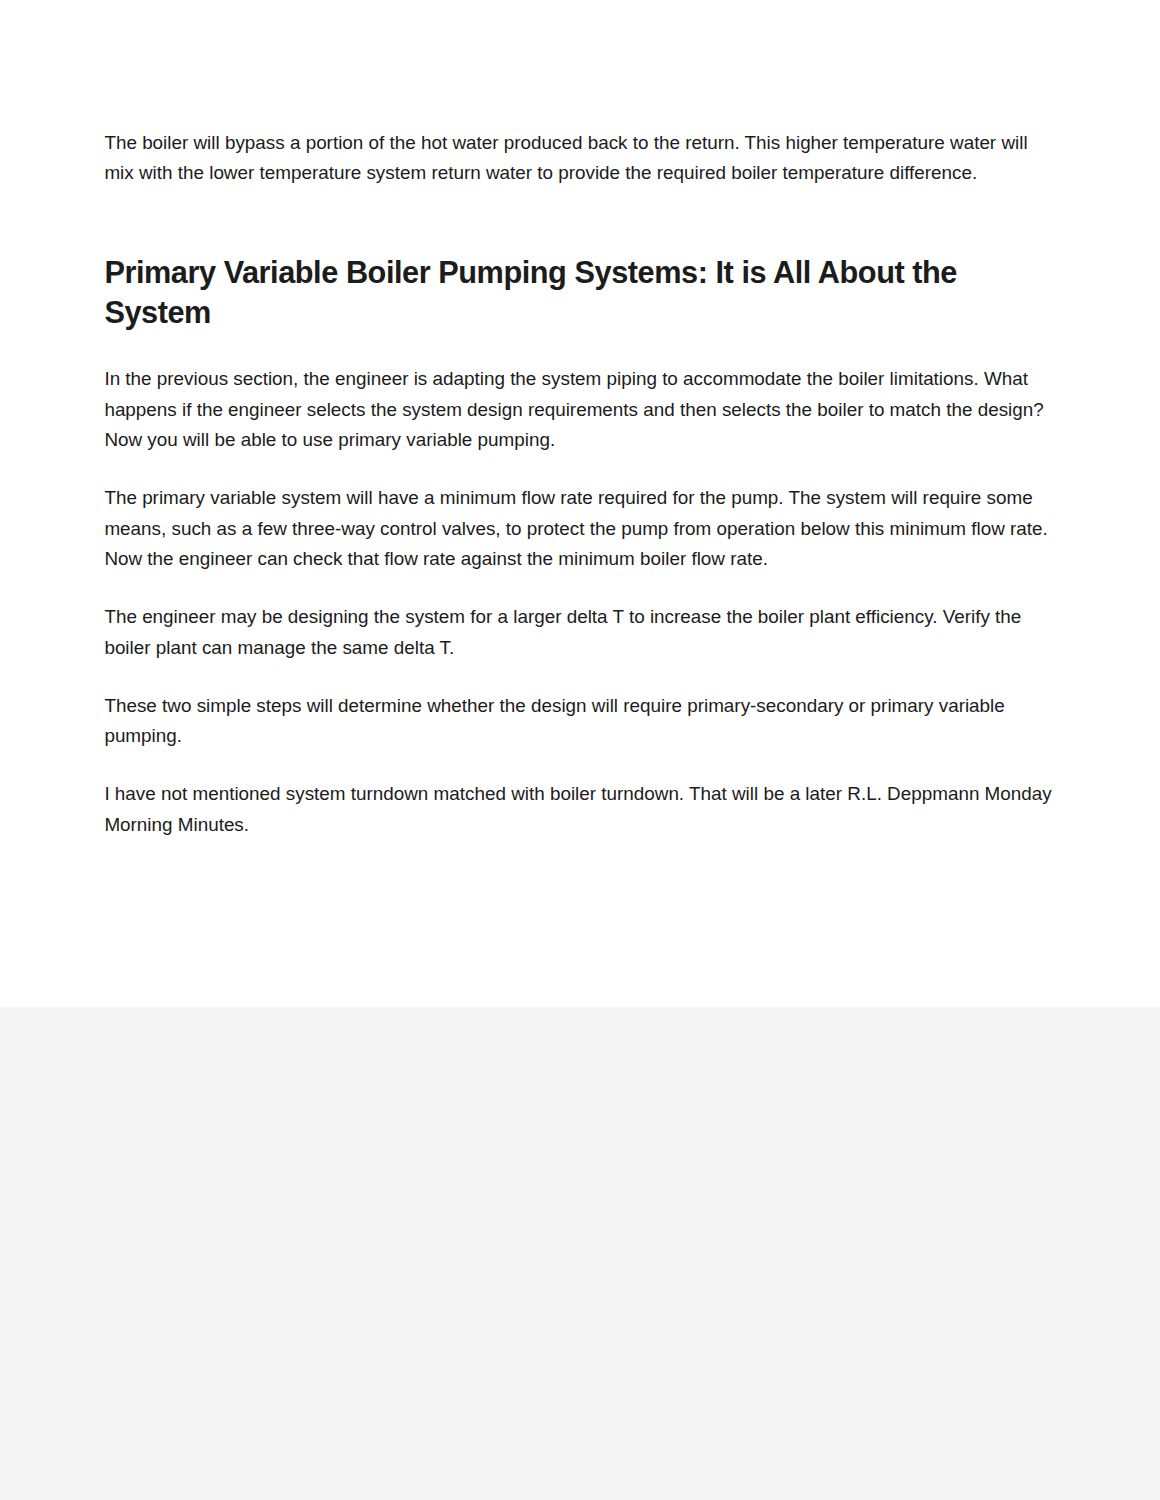The boiler will bypass a portion of the hot water produced back to the return. This higher temperature water will mix with the lower temperature system return water to provide the required boiler temperature difference.
Primary Variable Boiler Pumping Systems: It is All About the System
In the previous section, the engineer is adapting the system piping to accommodate the boiler limitations. What happens if the engineer selects the system design requirements and then selects the boiler to match the design? Now you will be able to use primary variable pumping.
The primary variable system will have a minimum flow rate required for the pump. The system will require some means, such as a few three-way control valves, to protect the pump from operation below this minimum flow rate. Now the engineer can check that flow rate against the minimum boiler flow rate.
The engineer may be designing the system for a larger delta T to increase the boiler plant efficiency. Verify the boiler plant can manage the same delta T.
These two simple steps will determine whether the design will require primary-secondary or primary variable pumping.
I have not mentioned system turndown matched with boiler turndown. That will be a later R.L. Deppmann Monday Morning Minutes.